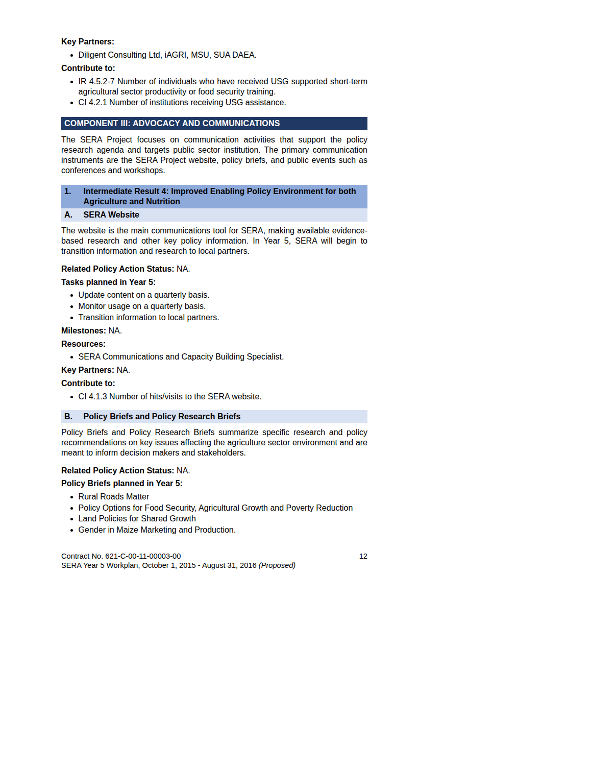Key Partners:
Diligent Consulting Ltd, iAGRI, MSU, SUA DAEA.
Contribute to:
IR 4.5.2-7 Number of individuals who have received USG supported short-term agricultural sector productivity or food security training.
CI 4.2.1 Number of institutions receiving USG assistance.
COMPONENT III: ADVOCACY AND COMMUNICATIONS
The SERA Project focuses on communication activities that support the policy research agenda and targets public sector institution. The primary communication instruments are the SERA Project website, policy briefs, and public events such as conferences and workshops.
| 1. | Intermediate Result 4: Improved Enabling Policy Environment for both Agriculture and Nutrition |
| A. | SERA Website |
The website is the main communications tool for SERA, making available evidence-based research and other key policy information. In Year 5, SERA will begin to transition information and research to local partners.
Related Policy Action Status: NA.
Tasks planned in Year 5:
Update content on a quarterly basis.
Monitor usage on a quarterly basis.
Transition information to local partners.
Milestones: NA.
Resources:
SERA Communications and Capacity Building Specialist.
Key Partners: NA.
Contribute to:
CI 4.1.3 Number of hits/visits to the SERA website.
| B. | Policy Briefs and Policy Research Briefs |
Policy Briefs and Policy Research Briefs summarize specific research and policy recommendations on key issues affecting the agriculture sector environment and are meant to inform decision makers and stakeholders.
Related Policy Action Status: NA.
Policy Briefs planned in Year 5:
Rural Roads Matter
Policy Options for Food Security, Agricultural Growth and Poverty Reduction
Land Policies for Shared Growth
Gender in Maize Marketing and Production.
| Contract No. 621-C-00-11-00003-00 | 12 |
| SERA Year 5 Workplan, October 1, 2015 - August 31, 2016 (Proposed) | |